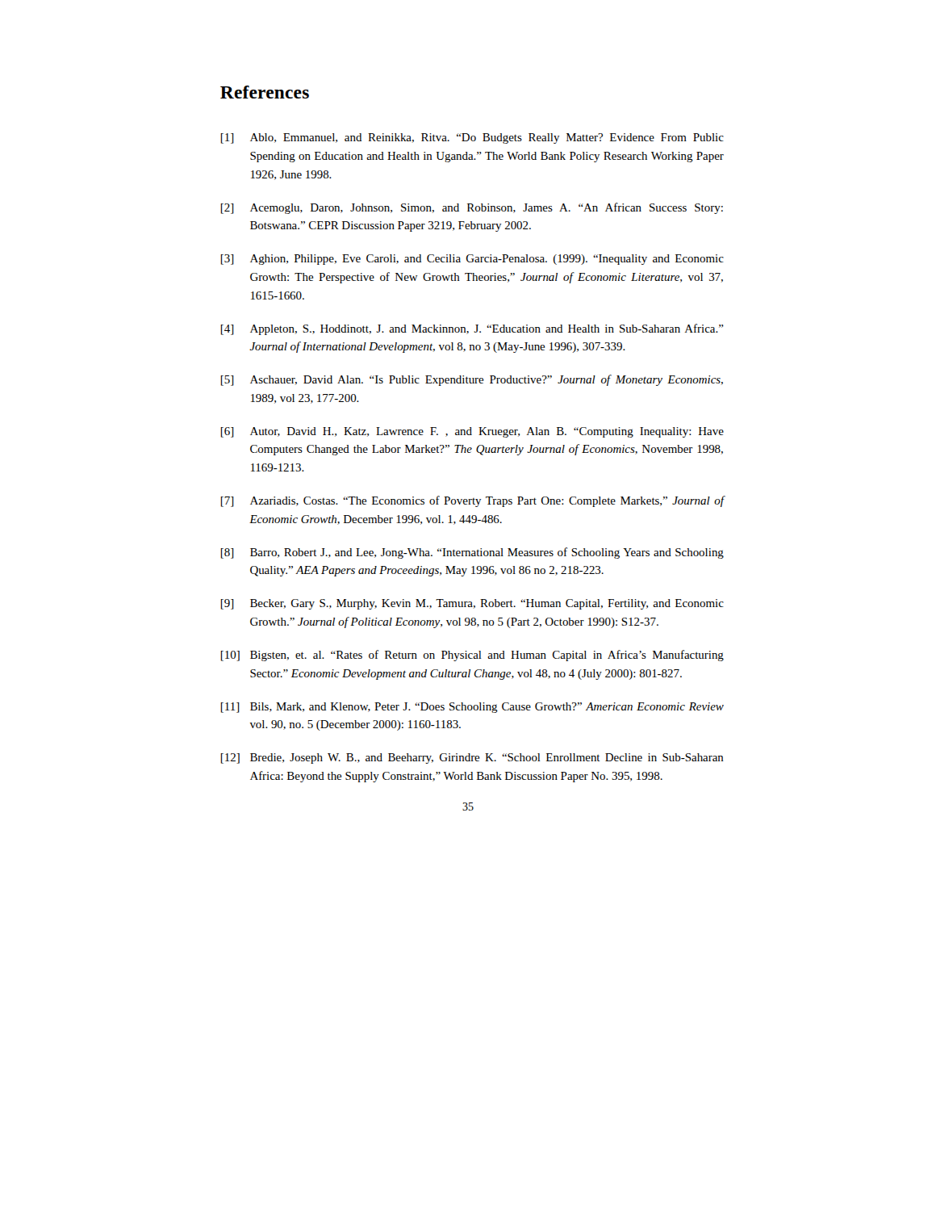References
[1] Ablo, Emmanuel, and Reinikka, Ritva. “Do Budgets Really Matter? Evidence From Public Spending on Education and Health in Uganda.” The World Bank Policy Research Working Paper 1926, June 1998.
[2] Acemoglu, Daron, Johnson, Simon, and Robinson, James A. “An African Success Story: Botswana.” CEPR Discussion Paper 3219, February 2002.
[3] Aghion, Philippe, Eve Caroli, and Cecilia Garcia-Penalosa. (1999). “Inequality and Economic Growth: The Perspective of New Growth Theories,” Journal of Economic Literature, vol 37, 1615-1660.
[4] Appleton, S., Hoddinott, J. and Mackinnon, J. “Education and Health in Sub-Saharan Africa.” Journal of International Development, vol 8, no 3 (May-June 1996), 307-339.
[5] Aschauer, David Alan. “Is Public Expenditure Productive?” Journal of Monetary Economics, 1989, vol 23, 177-200.
[6] Autor, David H., Katz, Lawrence F. , and Krueger, Alan B. “Computing Inequality: Have Computers Changed the Labor Market?” The Quarterly Journal of Economics, November 1998, 1169-1213.
[7] Azariadis, Costas. “The Economics of Poverty Traps Part One: Complete Markets,” Journal of Economic Growth, December 1996, vol. 1, 449-486.
[8] Barro, Robert J., and Lee, Jong-Wha. “International Measures of Schooling Years and Schooling Quality.” AEA Papers and Proceedings, May 1996, vol 86 no 2, 218-223.
[9] Becker, Gary S., Murphy, Kevin M., Tamura, Robert. “Human Capital, Fertility, and Economic Growth.” Journal of Political Economy, vol 98, no 5 (Part 2, October 1990): S12-37.
[10] Bigsten, et. al. “Rates of Return on Physical and Human Capital in Africa’s Manufacturing Sector.” Economic Development and Cultural Change, vol 48, no 4 (July 2000): 801-827.
[11] Bils, Mark, and Klenow, Peter J. “Does Schooling Cause Growth?” American Economic Review vol. 90, no. 5 (December 2000): 1160-1183.
[12] Bredie, Joseph W. B., and Beeharry, Girindre K. “School Enrollment Decline in Sub-Saharan Africa: Beyond the Supply Constraint,” World Bank Discussion Paper No. 395, 1998.
35